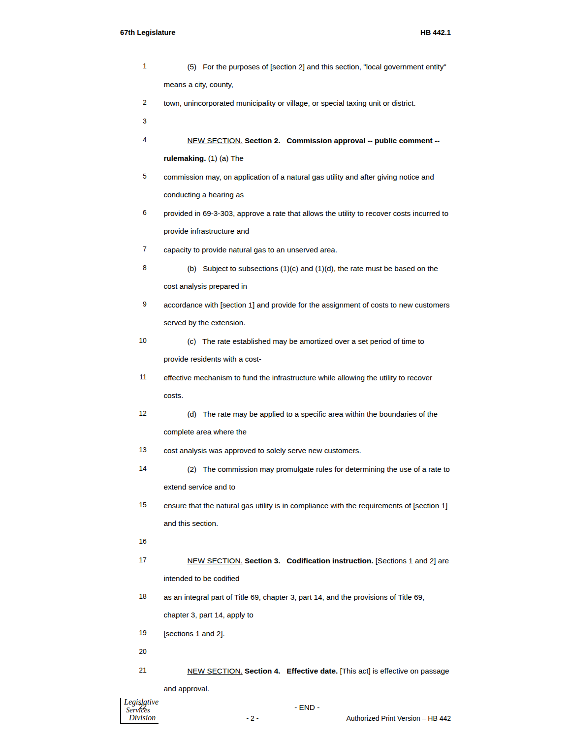67th Legislature
HB 442.1
| 1 | (5) For the purposes of [section 2] and this section, "local government entity" means a city, county, |
| 2 | town, unincorporated municipality or village, or special taxing unit or district. |
| 3 | |
| 4 | NEW SECTION. Section 2. Commission approval -- public comment -- rulemaking. (1) (a) The |
| 5 | commission may, on application of a natural gas utility and after giving notice and conducting a hearing as |
| 6 | provided in 69-3-303, approve a rate that allows the utility to recover costs incurred to provide infrastructure and |
| 7 | capacity to provide natural gas to an unserved area. |
| 8 | (b) Subject to subsections (1)(c) and (1)(d), the rate must be based on the cost analysis prepared in |
| 9 | accordance with [section 1] and provide for the assignment of costs to new customers served by the extension. |
| 10 | (c) The rate established may be amortized over a set period of time to provide residents with a cost- |
| 11 | effective mechanism to fund the infrastructure while allowing the utility to recover costs. |
| 12 | (d) The rate may be applied to a specific area within the boundaries of the complete area where the |
| 13 | cost analysis was approved to solely serve new customers. |
| 14 | (2) The commission may promulgate rules for determining the use of a rate to extend service and to |
| 15 | ensure that the natural gas utility is in compliance with the requirements of [section 1] and this section. |
| 16 | |
| 17 | NEW SECTION. Section 3. Codification instruction. [Sections 1 and 2] are intended to be codified |
| 18 | as an integral part of Title 69, chapter 3, part 14, and the provisions of Title 69, chapter 3, part 14, apply to |
| 19 | [sections 1 and 2]. |
| 20 | |
| 21 | NEW SECTION. Section 4. Effective date. [This act] is effective on passage and approval. |
| 22 | - END - |
Legislative Services Division
- 2 -
Authorized Print Version – HB 442